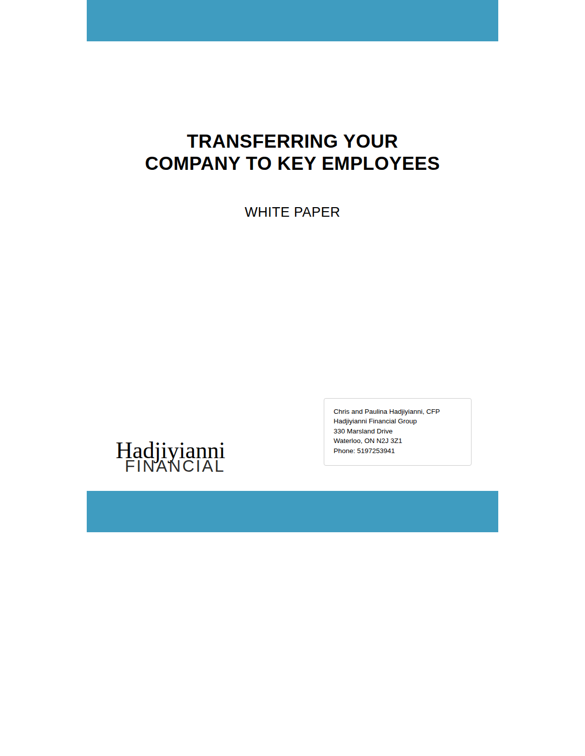TRANSFERRING YOUR
COMPANY TO KEY EMPLOYEES
WHITE PAPER
Hadjiyianni
FINANCIAL
Chris and Paulina Hadjiyianni, CFP
Hadjiyianni Financial Group
330 Marsland Drive
Waterloo, ON N2J 3Z1
Phone: 5197253941